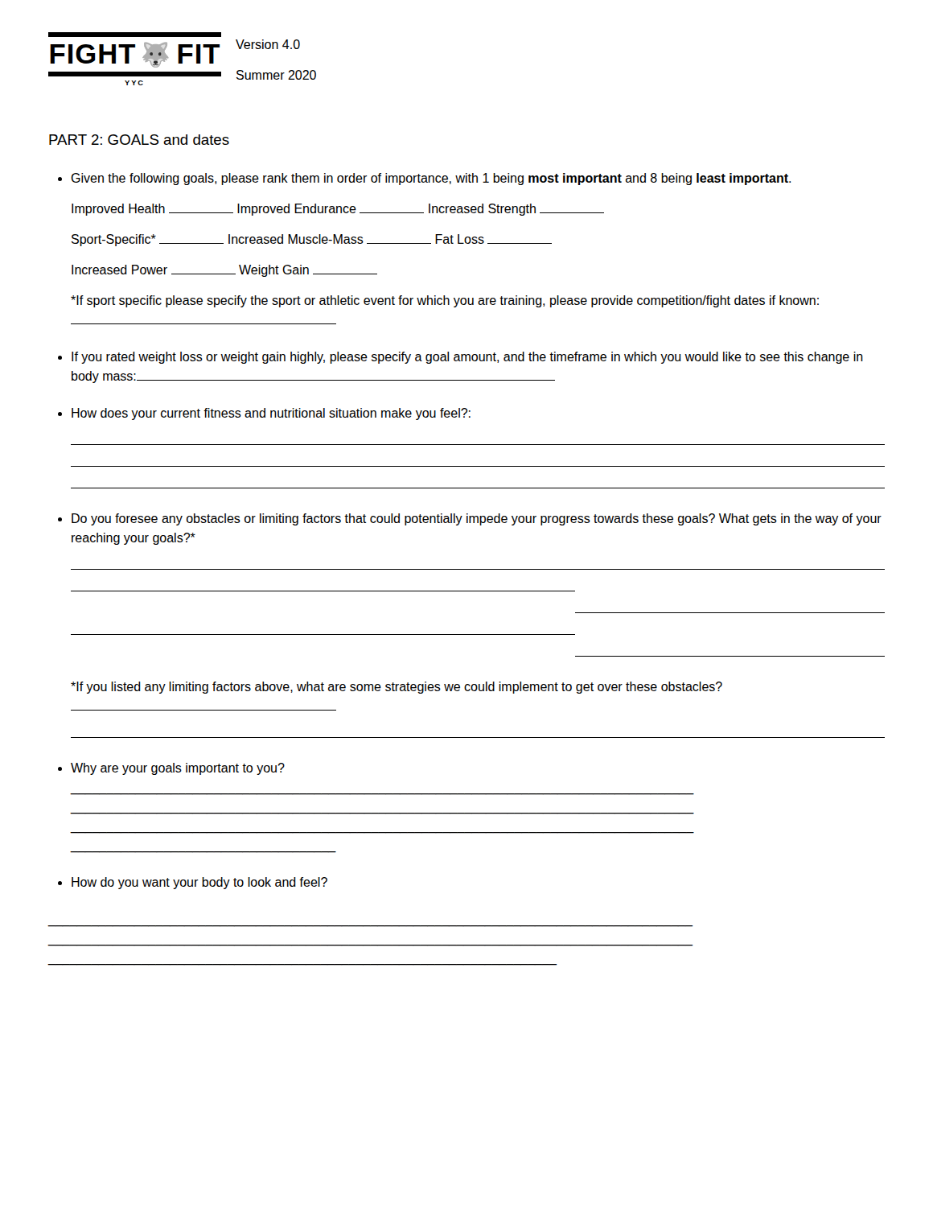FIGHT🐺FIT
YYC
Version 4.0
Summer 2020
PART 2: GOALS and dates
Given the following goals, please rank them in order of importance, with 1 being most important and 8 being least important.
Improved Health Improved Endurance Increased Strength
Sport-Specific* Increased Muscle-Mass Fat Loss
Increased Power Weight Gain
*If sport specific please specify the sport or athletic event for which you are training, please provide competition/fight dates if known:
If you rated weight loss or weight gain highly, please specify a goal amount, and the timeframe in which you would like to see this change in body mass:
How does your current fitness and nutritional situation make you feel?:
Do you foresee any obstacles or limiting factors that could potentially impede your progress towards these goals? What gets in the way of your reaching your goals?*
*If you listed any limiting factors above, what are some strategies we could implement to get over these obstacles?
Why are your goals important to you?
_______________________________________________________________________________________ _______________________________________________________________________________________ _______________________________________________________________________________________ _____________________________________
How do you want your body to look and feel?
__________________________________________________________________________________________ __________________________________________________________________________________________ _______________________________________________________________________